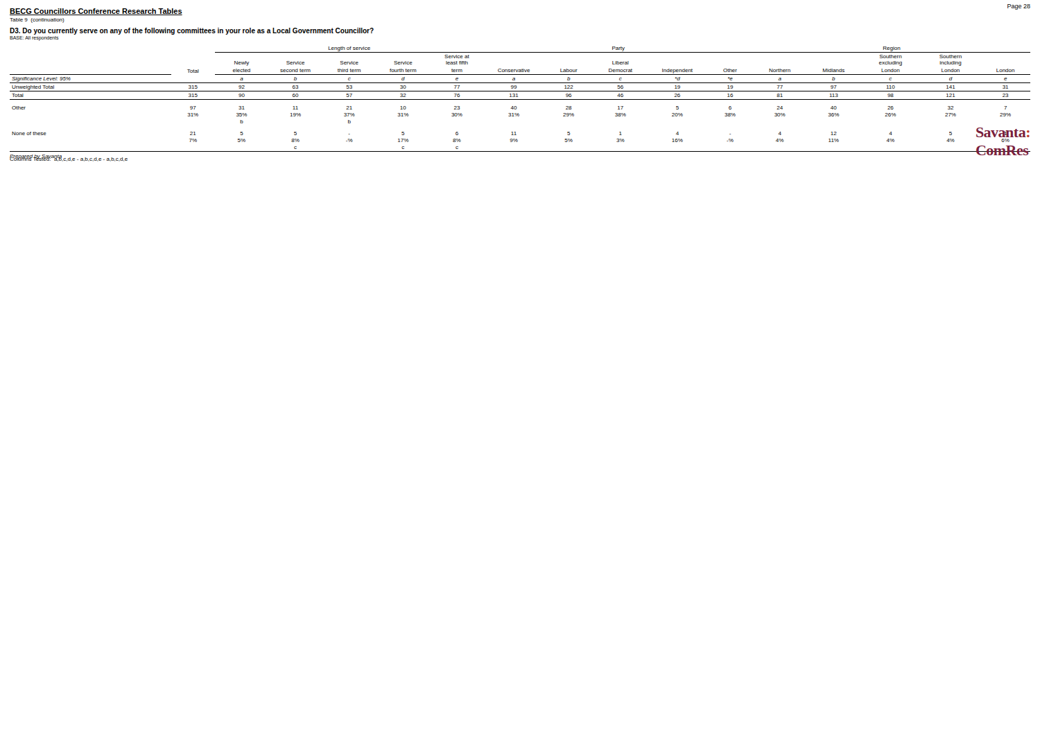Page 28
BECG Councillors Conference Research Tables
Table 9 (continuation)
D3. Do you currently serve on any of the following committees in your role as a Local Government Councillor?
BASE: All respondents
| | | Length of service | Party | Region |
| | Total | Newly | Service | Service | Service | Service at least fifth | | | Liberal | | | | | Southern excluding | Southern including | |
| | elected | second term | third term | fourth term | term | Conservative | Labour | Democrat | Independent | Other | Northern | Midlands | London | London | London |
| Significance Level: 95% | | a | b | c | d | e | a | b | c | *d | *e | a | b | c | d | e |
| Unweighted Total | 315 | 92 | 63 | 53 | 30 | 77 | 99 | 122 | 56 | 19 | 19 | 77 | 97 | 110 | 141 | 31 |
| Total | 315 | 90 | 60 | 57 | 32 | 76 | 131 | 96 | 46 | 26 | 16 | 81 | 113 | 98 | 121 | 23 |
| Other | 97 | 31 | 11 | 21 | 10 | 23 | 40 | 28 | 17 | 5 | 6 | 24 | 40 | 26 | 32 | 7 |
| | 31% | 35% | 19% | 37% | 31% | 30% | 31% | 29% | 38% | 20% | 38% | 30% | 36% | 26% | 27% | 29% |
| | | b | | b | | | | | | | | | | | | |
| None of these | 21 | 5 | 5 | - | 5 | 6 | 11 | 5 | 1 | 4 | - | 4 | 12 | 4 | 5 | 1 |
| | 7% | 5% | 8% | -% | 17% | 8% | 9% | 5% | 3% | 16% | -% | 4% | 11% | 4% | 4% | 6% |
| | | | c | | c | c | | | | | | | | | | |
Columns Tested: a,b,c,d,e - a,b,c,d,e - a,b,c,d,e
Prepared by Savanta
Savanta:
ComRes